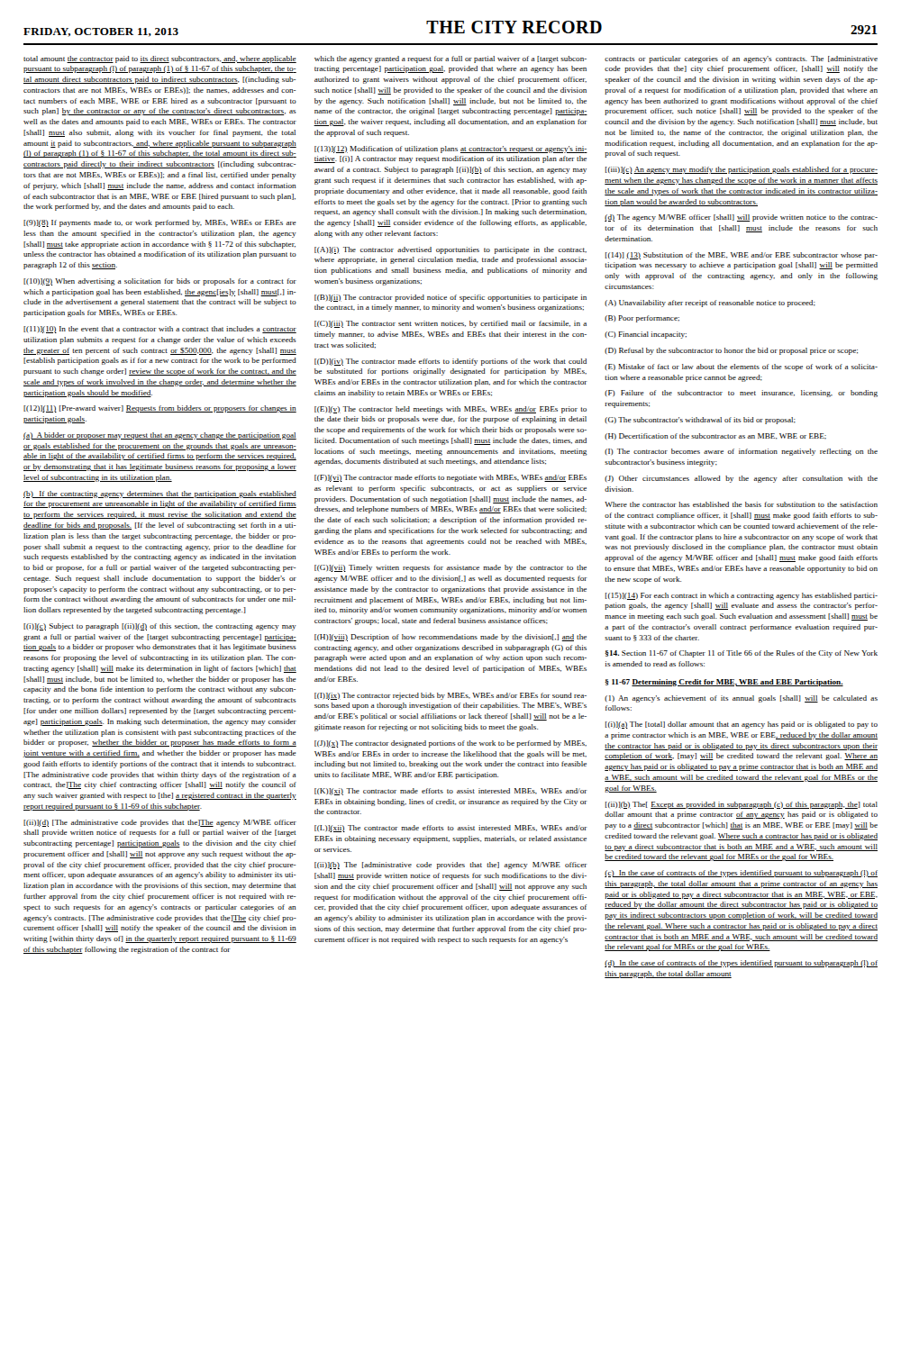FRIDAY, OCTOBER 11, 2013
THE CITY RECORD
2921
total amount the contractor paid to its direct subcontractors, and, where applicable pursuant to subparagraph (l) of paragraph (1) of § 11-67 of this subchapter, the total amount direct subcontractors paid to indirect subcontractors, [(including subcontractors that are not MBEs, WBEs or EBEs)]; the names, addresses and contact numbers of each MBE, WBE or EBE hired as a subcontractor [pursuant to such plan] by the contractor or any of the contractor's direct subcontractors, as well as the dates and amounts paid to each MBE, WBEs or EBEs. The contractor [shall] must also submit, along with its voucher for final payment, the total amount it paid to subcontractors, and, where applicable pursuant to subparagraph (l) of paragraph (1) of § 11-67 of this subchapter, the total amount its direct subcontractors paid directly to their indirect subcontractors [(including subcontractors that are not MBEs, WBEs or EBEs)]; and a final list, certified under penalty of perjury, which [shall] must include the name, address and contact information of each subcontractor that is an MBE, WBE or EBE [hired pursuant to such plan], the work performed by, and the dates and amounts paid to each.
[(9)](8) If payments made to, or work performed by, MBEs, WBEs or EBEs are less than the amount specified in the contractor's utilization plan, the agency [shall] must take appropriate action in accordance with § 11-72 of this subchapter, unless the contractor has obtained a modification of its utilization plan pursuant to paragraph 12 of this section.
[(10)](9) When advertising a solicitation for bids or proposals for a contract for which a participation goal has been established, the agenc[ies]y [shall] must[,] include in the advertisement a general statement that the contract will be subject to participation goals for MBEs, WBEs or EBEs.
[(11)](10) In the event that a contractor with a contract that includes a contractor utilization plan submits a request for a change order the value of which exceeds the greater of ten percent of such contract or $500,000, the agency [shall] must [establish participation goals as if for a new contract for the work to be performed pursuant to such change order] review the scope of work for the contract, and the scale and types of work involved in the change order, and determine whether the participation goals should be modified.
[(12)](11) [Pre-award waiver] Requests from bidders or proposers for changes in participation goals.
(a) A bidder or proposer may request that an agency change the participation goal or goals established for the procurement on the grounds that goals are unreasonable in light of the availability of certified firms to perform the services required, or by demonstrating that it has legitimate business reasons for proposing a lower level of subcontracting in its utilization plan.
(b) If the contracting agency determines that the participation goals established for the procurement are unreasonable in light of the availability of certified firms to perform the services required, it must revise the solicitation and extend the deadline for bids and proposals. [If the level of subcontracting set forth in a utilization plan is less than the target subcontracting percentage, the bidder or proposer shall submit a request to the contracting agency, prior to the deadline for such requests established by the contracting agency as indicated in the invitation to bid or propose, for a full or partial waiver of the targeted subcontracting percentage. Such request shall include documentation to support the bidder's or proposer's capacity to perform the contract without any subcontracting, or to perform the contract without awarding the amount of subcontracts for under one million dollars represented by the targeted subcontracting percentage.]
[(i)](c) Subject to paragraph [(ii)](d) of this section, the contracting agency may grant a full or partial waiver of the [target subcontracting percentage] participation goals to a bidder or proposer who demonstrates that it has legitimate business reasons for proposing the level of subcontracting in its utilization plan. The contracting agency [shall] will make its determination in light of factors [which] that [shall] must include, but not be limited to, whether the bidder or proposer has the capacity and the bona fide intention to perform the contract without any subcontracting, or to perform the contract without awarding the amount of subcontracts [for under one million dollars] represented by the [target subcontracting percentage] participation goals. In making such determination, the agency may consider whether the utilization plan is consistent with past subcontracting practices of the bidder or proposer, whether the bidder or proposer has made efforts to form a joint venture with a certified firm, and whether the bidder or proposer has made good faith efforts to identify portions of the contract that it intends to subcontract. [The administrative code provides that within thirty days of the registration of a contract, the]The city chief contracting officer [shall] will notify the council of any such waiver granted with respect to [the] a registered contract in the quarterly report required pursuant to § 11-69 of this subchapter.
[(ii)](d) [The administrative code provides that the]The agency M/WBE officer shall provide written notice of requests for a full or partial waiver of the [target subcontracting percentage] participation goals to the division and the city chief procurement officer and [shall] will not approve any such request without the approval of the city chief procurement officer, provided that the city chief procurement officer, upon adequate assurances of an agency's ability to administer its utilization plan in accordance with the provisions of this section, may determine that further approval from the city chief procurement officer is not required with respect to such requests for an agency's contracts or particular categories of an agency's contracts. [The administrative code provides that the]The city chief procurement officer [shall] will notify the speaker of the council and the division in writing [within thirty days of] in the quarterly report required pursuant to § 11-69 of this subchapter following the registration of the contract for
which the agency granted a request for a full or partial waiver of a [target subcontracting percentage] participation goal, provided that where an agency has been authorized to grant waivers without approval of the chief procurement officer, such notice [shall] will be provided to the speaker of the council and the division by the agency. Such notification [shall] will include, but not be limited to, the name of the contractor, the original [target subcontracting percentage] participation goal, the waiver request, including all documentation, and an explanation for the approval of such request.
[(13)](12) Modification of utilization plans at contractor's request or agency's initiative. [(i)] A contractor may request modification of its utilization plan after the award of a contract. Subject to paragraph [(ii)](b) of this section, an agency may grant such request if it determines that such contractor has established, with appropriate documentary and other evidence, that it made all reasonable, good faith efforts to meet the goals set by the agency for the contract. [Prior to granting such request, an agency shall consult with the division.] In making such determination, the agency [shall] will consider evidence of the following efforts, as applicable, along with any other relevant factors:
[(A)](i) The contractor advertised opportunities to participate in the contract, where appropriate, in general circulation media, trade and professional association publications and small business media, and publications of minority and women's business organizations;
[(B)](ii) The contractor provided notice of specific opportunities to participate in the contract, in a timely manner, to minority and women's business organizations;
[(C)](iii) The contractor sent written notices, by certified mail or facsimile, in a timely manner, to advise MBEs, WBEs and EBEs that their interest in the contract was solicited;
[(D)](iv) The contractor made efforts to identify portions of the work that could be substituted for portions originally designated for participation by MBEs, WBEs and/or EBEs in the contractor utilization plan, and for which the contractor claims an inability to retain MBEs or WBEs or EBEs;
[(E)](v) The contractor held meetings with MBEs, WBEs and/or EBEs prior to the date their bids or proposals were due, for the purpose of explaining in detail the scope and requirements of the work for which their bids or proposals were solicited. Documentation of such meetings [shall] must include the dates, times, and locations of such meetings, meeting announcements and invitations, meeting agendas, documents distributed at such meetings, and attendance lists;
[(F)](vi) The contractor made efforts to negotiate with MBEs, WBEs and/or EBEs as relevant to perform specific subcontracts, or act as suppliers or service providers. Documentation of such negotiation [shall] must include the names, addresses, and telephone numbers of MBEs, WBEs and/or EBEs that were solicited; the date of each such solicitation; a description of the information provided regarding the plans and specifications for the work selected for subcontracting; and evidence as to the reasons that agreements could not be reached with MBEs, WBEs and/or EBEs to perform the work.
[(G)](vii) Timely written requests for assistance made by the contractor to the agency M/WBE officer and to the division[,] as well as documented requests for assistance made by the contractor to organizations that provide assistance in the recruitment and placement of MBEs, WBEs and/or EBEs, including but not limited to, minority and/or women community organizations, minority and/or women contractors' groups; local, state and federal business assistance offices;
[(H)](viii) Description of how recommendations made by the division[,] and the contracting agency, and other organizations described in subparagraph (G) of this paragraph were acted upon and an explanation of why action upon such recommendations did not lead to the desired level of participation of MBEs, WBEs and/or EBEs.
[(I)](ix) The contractor rejected bids by MBEs, WBEs and/or EBEs for sound reasons based upon a thorough investigation of their capabilities. The MBE's, WBE's and/or EBE's political or social affiliations or lack thereof [shall] will not be a legitimate reason for rejecting or not soliciting bids to meet the goals.
[(J)](x) The contractor designated portions of the work to be performed by MBEs, WBEs and/or EBEs in order to increase the likelihood that the goals will be met, including but not limited to, breaking out the work under the contract into feasible units to facilitate MBE, WBE and/or EBE participation.
[(K)](xi) The contractor made efforts to assist interested MBEs, WBEs and/or EBEs in obtaining bonding, lines of credit, or insurance as required by the City or the contractor.
[(L)](xii) The contractor made efforts to assist interested MBEs, WBEs and/or EBEs in obtaining necessary equipment, supplies, materials, or related assistance or services.
[(ii)](b) The [administrative code provides that the] agency M/WBE officer [shall] must provide written notice of requests for such modifications to the division and the city chief procurement officer and [shall] will not approve any such request for modification without the approval of the city chief procurement officer, provided that the city chief procurement officer, upon adequate assurances of an agency's ability to administer its utilization plan in accordance with the provisions of this section, may determine that further approval from the city chief procurement officer is not required with respect to such requests for an agency's
contracts or particular categories of an agency's contracts. The [administrative code provides that the] city chief procurement officer, [shall] will notify the speaker of the council and the division in writing within seven days of the approval of a request for modification of a utilization plan, provided that where an agency has been authorized to grant modifications without approval of the chief procurement officer, such notice [shall] will be provided to the speaker of the council and the division by the agency. Such notification [shall] must include, but not be limited to, the name of the contractor, the original utilization plan, the modification request, including all documentation, and an explanation for the approval of such request.
[(iii)](c) An agency may modify the participation goals established for a procurement when the agency has changed the scope of the work in a manner that affects the scale and types of work that the contractor indicated in its contractor utilization plan would be awarded to subcontractors.
(d) The agency M/WBE officer [shall] will provide written notice to the contractor of its determination that [shall] must include the reasons for such determination.
[(14)] (13) Substitution of the MBE, WBE and/or EBE subcontractor whose participation was necessary to achieve a participation goal [shall] will be permitted only with approval of the contracting agency, and only in the following circumstances:
(A) Unavailability after receipt of reasonable notice to proceed;
(B) Poor performance;
(C) Financial incapacity;
(D) Refusal by the subcontractor to honor the bid or proposal price or scope;
(E) Mistake of fact or law about the elements of the scope of work of a solicitation where a reasonable price cannot be agreed;
(F) Failure of the subcontractor to meet insurance, licensing, or bonding requirements;
(G) The subcontractor's withdrawal of its bid or proposal;
(H) Decertification of the subcontractor as an MBE, WBE or EBE;
(I) The contractor becomes aware of information negatively reflecting on the subcontractor's business integrity;
(J) Other circumstances allowed by the agency after consultation with the division.
Where the contractor has established the basis for substitution to the satisfaction of the contract compliance officer, it [shall] must make good faith efforts to substitute with a subcontractor which can be counted toward achievement of the relevant goal. If the contractor plans to hire a subcontractor on any scope of work that was not previously disclosed in the compliance plan, the contractor must obtain approval of the agency M/WBE officer and [shall] must make good faith efforts to ensure that MBEs, WBEs and/or EBEs have a reasonable opportunity to bid on the new scope of work.
[(15)](14) For each contract in which a contracting agency has established participation goals, the agency [shall] will evaluate and assess the contractor's performance in meeting each such goal. Such evaluation and assessment [shall] must be a part of the contractor's overall contract performance evaluation required pursuant to § 333 of the charter.
§14. Section 11-67 of Chapter 11 of Title 66 of the Rules of the City of New York is amended to read as follows:
§ 11-67 Determining Credit for MBE, WBE and EBE Participation.
(1) An agency's achievement of its annual goals [shall] will be calculated as follows:
[(i)](a) The [total] dollar amount that an agency has paid or is obligated to pay to a prime contractor which is an MBE, WBE or EBE, reduced by the dollar amount the contractor has paid or is obligated to pay its direct subcontractors upon their completion of work, [may] will be credited toward the relevant goal. Where an agency has paid or is obligated to pay a prime contractor that is both an MBE and a WBE, such amount will be credited toward the relevant goal for MBEs or the goal for WBEs.
[(ii)](b) The[ Except as provided in subparagraph (c) of this paragraph, the] total dollar amount that a prime contractor of any agency has paid or is obligated to pay to a direct subcontractor [which] that is an MBE, WBE or EBE [may] will be credited toward the relevant goal. Where such a contractor has paid or is obligated to pay a direct subcontractor that is both an MBE and a WBE, such amount will be credited toward the relevant goal for MBEs or the goal for WBEs.
(c) In the case of contracts of the types identified pursuant to subparagraph (l) of this paragraph, the total dollar amount that a prime contractor of an agency has paid or is obligated to pay a direct subcontractor that is an MBE, WBE, or EBE, reduced by the dollar amount the direct subcontractor has paid or is obligated to pay its indirect subcontractors upon completion of work, will be credited toward the relevant goal. Where such a contractor has paid or is obligated to pay a direct contractor that is both an MBE and a WBE, such amount will be credited toward the relevant goal for MBEs or the goal for WBEs.
(d) In the case of contracts of the types identified pursuant to subparagraph (l) of this paragraph, the total dollar amount